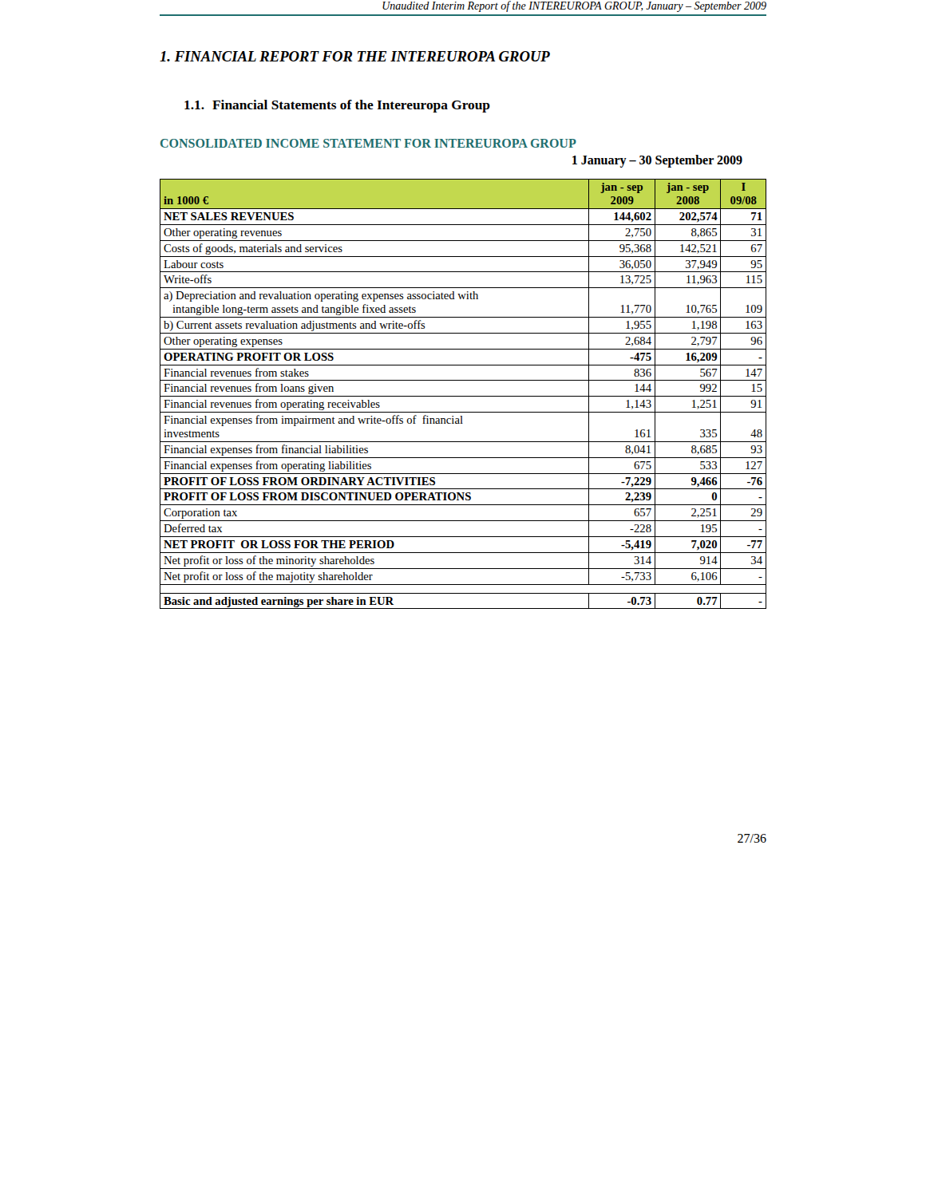Unaudited Interim Report of the INTEREUROPA GROUP, January – September 2009
1. FINANCIAL REPORT FOR THE INTEREUROPA GROUP
1.1. Financial Statements of the Intereuropa Group
CONSOLIDATED INCOME STATEMENT FOR INTEREUROPA GROUP
1 January – 30 September 2009
| in 1000 € | jan - sep 2009 | jan - sep 2008 | I 09/08 |
| --- | --- | --- | --- |
| NET SALES REVENUES | 144,602 | 202,574 | 71 |
| Other operating revenues | 2,750 | 8,865 | 31 |
| Costs of goods, materials and services | 95,368 | 142,521 | 67 |
| Labour costs | 36,050 | 37,949 | 95 |
| Write-offs | 13,725 | 11,963 | 115 |
| a) Depreciation and revaluation operating expenses associated with intangible long-term assets and tangible fixed assets | 11,770 | 10,765 | 109 |
| b) Current assets revaluation adjustments and write-offs | 1,955 | 1,198 | 163 |
| Other operating expenses | 2,684 | 2,797 | 96 |
| OPERATING PROFIT OR LOSS | -475 | 16,209 | - |
| Financial revenues from stakes | 836 | 567 | 147 |
| Financial revenues from loans given | 144 | 992 | 15 |
| Financial revenues from operating receivables | 1,143 | 1,251 | 91 |
| Financial expenses from impairment and write-offs of financial investments | 161 | 335 | 48 |
| Financial expenses from financial liabilities | 8,041 | 8,685 | 93 |
| Financial expenses from operating liabilities | 675 | 533 | 127 |
| PROFIT OF LOSS FROM ORDINARY ACTIVITIES | -7,229 | 9,466 | -76 |
| PROFIT OF LOSS FROM DISCONTINUED OPERATIONS | 2,239 | 0 | - |
| Corporation tax | 657 | 2,251 | 29 |
| Deferred tax | -228 | 195 | - |
| NET PROFIT OR LOSS FOR THE PERIOD | -5,419 | 7,020 | -77 |
| Net profit or loss of the minority shareholdes | 314 | 914 | 34 |
| Net profit or loss of the majotity shareholder | -5,733 | 6,106 | - |
| Basic and adjusted earnings per share in EUR | -0.73 | 0.77 | - |
27/36